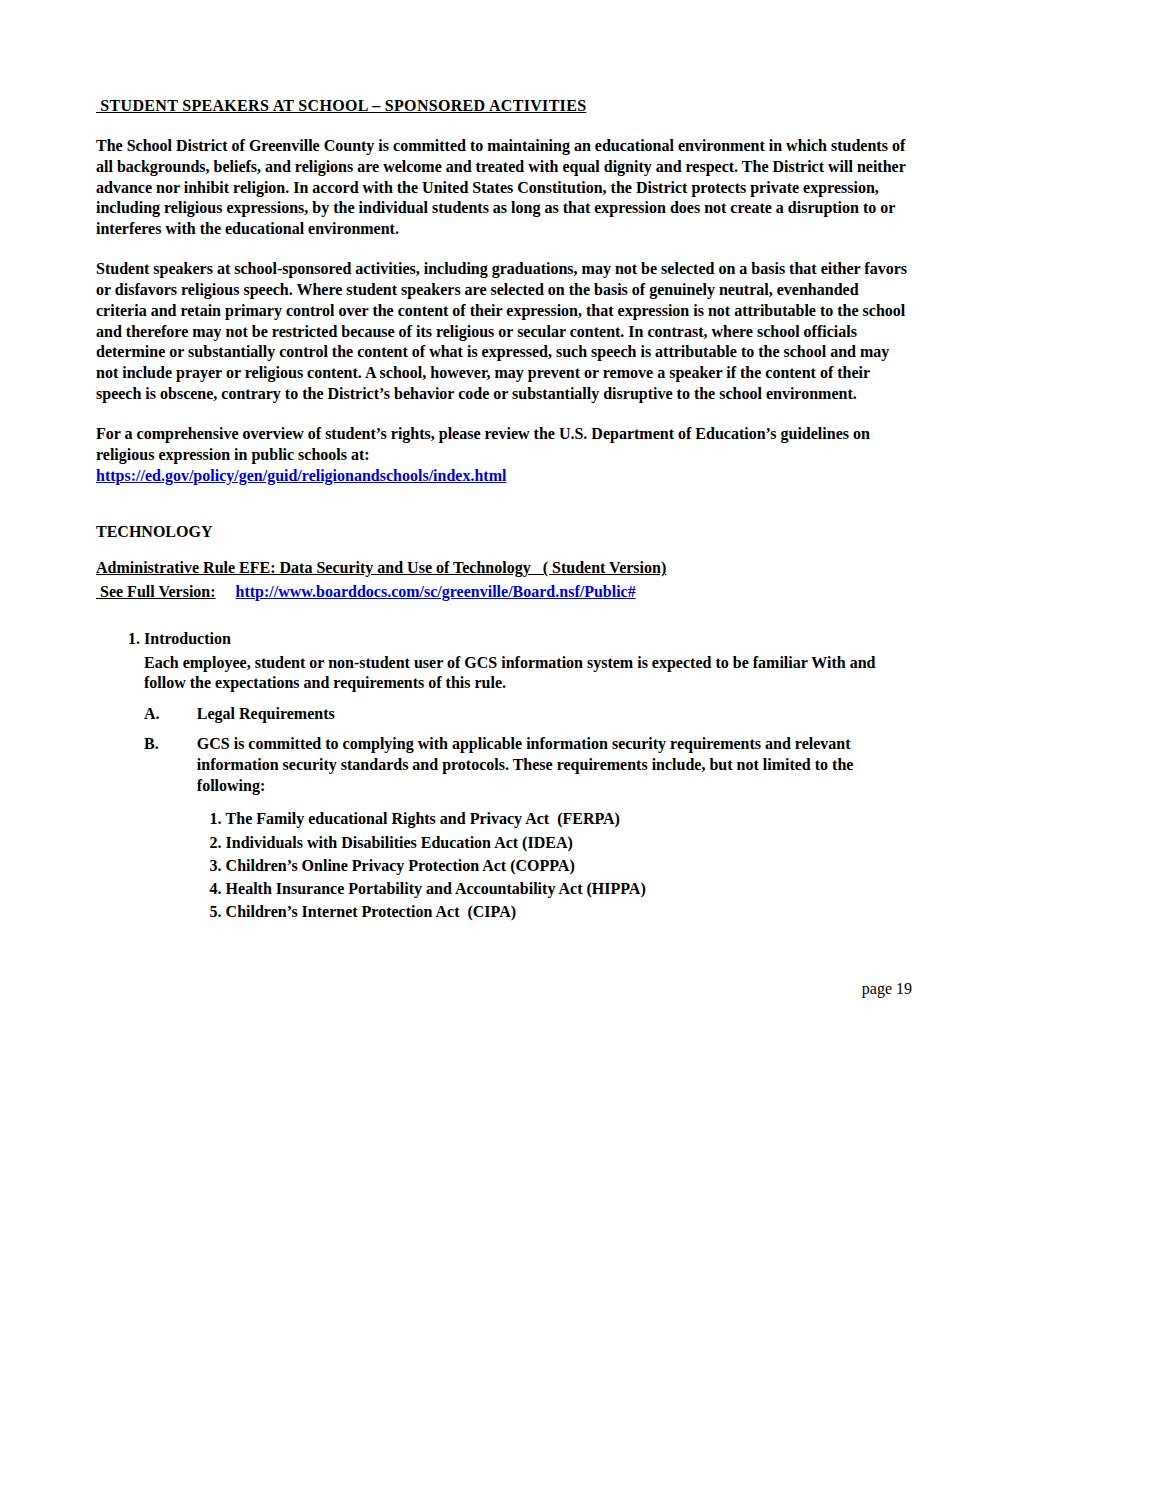STUDENT SPEAKERS AT SCHOOL – SPONSORED ACTIVITIES
The School District of Greenville County is committed to maintaining an educational environment in which students of all backgrounds, beliefs, and religions are welcome and treated with equal dignity and respect. The District will neither advance nor inhibit religion. In accord with the United States Constitution, the District protects private expression, including religious expressions, by the individual students as long as that expression does not create a disruption to or interferes with the educational environment.
Student speakers at school-sponsored activities, including graduations, may not be selected on a basis that either favors or disfavors religious speech. Where student speakers are selected on the basis of genuinely neutral, evenhanded criteria and retain primary control over the content of their expression, that expression is not attributable to the school and therefore may not be restricted because of its religious or secular content. In contrast, where school officials determine or substantially control the content of what is expressed, such speech is attributable to the school and may not include prayer or religious content. A school, however, may prevent or remove a speaker if the content of their speech is obscene, contrary to the District’s behavior code or substantially disruptive to the school environment.
For a comprehensive overview of student’s rights, please review the U.S. Department of Education’s guidelines on religious expression in public schools at:
https://ed.gov/policy/gen/guid/religionandschools/index.html
TECHNOLOGY
Administrative Rule EFE: Data Security and Use of Technology ( Student Version)
See Full Version: http://www.boarddocs.com/sc/greenville/Board.nsf/Public#
Introduction
Each employee, student or non-student user of GCS information system is expected to be familiar With and follow the expectations and requirements of this rule.
A.
Legal Requirements
B.
GCS is committed to complying with applicable information security requirements and relevant information security standards and protocols. These requirements include, but not limited to the following:
The Family educational Rights and Privacy Act (FERPA)
Individuals with Disabilities Education Act (IDEA)
Children’s Online Privacy Protection Act (COPPA)
Health Insurance Portability and Accountability Act (HIPPA)
Children’s Internet Protection Act (CIPA)
page 19